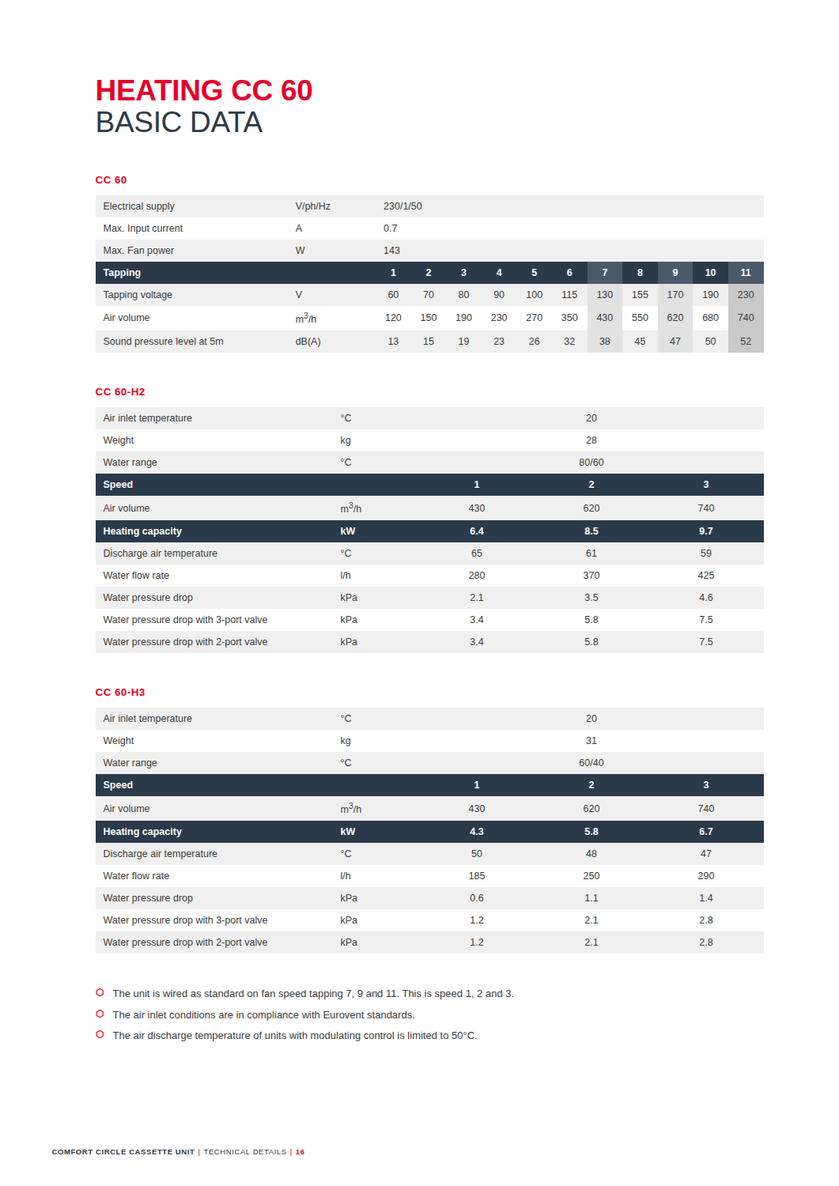HEATING CC 60 BASIC DATA
CC 60
| Electrical supply | V/ph/Hz | 230/1/50 |
| Max. Input current | A | 0.7 |
| Max. Fan power | W | 143 |
| Tapping | | 1 | 2 | 3 | 4 | 5 | 6 | 7 | 8 | 9 | 10 | 11 |
| Tapping voltage | V | 60 | 70 | 80 | 90 | 100 | 115 | 130 | 155 | 170 | 190 | 230 |
| Air volume | m 3 /h | 120 | 150 | 190 | 230 | 270 | 350 | 430 | 550 | 620 | 680 | 740 |
| Sound pressure level at 5m | dB(A) | 13 | 15 | 19 | 23 | 26 | 32 | 38 | 45 | 47 | 50 | 52 |
CC 60-H2
| Air inlet temperature | °C | 20 |
| Weight | kg | 28 |
| Water range | °C | 80/60 |
| Speed | | 1 | 2 | 3 |
| Air volume | m 3 /h | 430 | 620 | 740 |
| Heating capacity | kW | 6.4 | 8.5 | 9.7 |
| Discharge air temperature | °C | 65 | 61 | 59 |
| Water flow rate | l/h | 280 | 370 | 425 |
| Water pressure drop | kPa | 2.1 | 3.5 | 4.6 |
| Water pressure drop with 3-port valve | kPa | 3.4 | 5.8 | 7.5 |
| Water pressure drop with 2-port valve | kPa | 3.4 | 5.8 | 7.5 |
CC 60-H3
| Air inlet temperature | °C | 20 |
| Weight | kg | 31 |
| Water range | °C | 60/40 |
| Speed | | 1 | 2 | 3 |
| Air volume | m 3 /h | 430 | 620 | 740 |
| Heating capacity | kW | 4.3 | 5.8 | 6.7 |
| Discharge air temperature | °C | 50 | 48 | 47 |
| Water flow rate | l/h | 185 | 250 | 290 |
| Water pressure drop | kPa | 0.6 | 1.1 | 1.4 |
| Water pressure drop with 3-port valve | kPa | 1.2 | 2.1 | 2.8 |
| Water pressure drop with 2-port valve | kPa | 1.2 | 2.1 | 2.8 |
The unit is wired as standard on fan speed tapping 7, 9 and 11. This is speed 1, 2 and 3.
The air inlet conditions are in compliance with Eurovent standards.
The air discharge temperature of units with modulating control is limited to 50°C.
COMFORT CIRCLE CASSETTE UNIT|TECHNICAL DETAILS|16